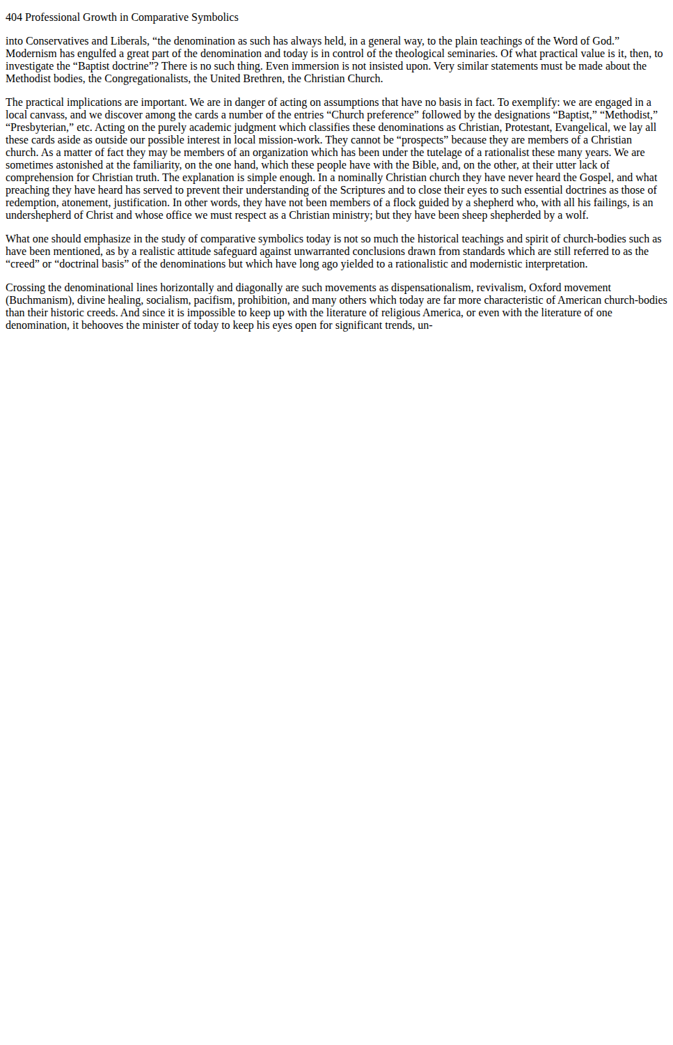404 Professional Growth in Comparative Symbolics
into Conservatives and Liberals, “the denomination as such has always held, in a general way, to the plain teachings of the Word of God.” Modernism has engulfed a great part of the denomination and today is in control of the theological seminaries. Of what practical value is it, then, to investigate the “Baptist doctrine”? There is no such thing. Even immersion is not insisted upon. Very similar statements must be made about the Methodist bodies, the Congregationalists, the United Brethren, the Christian Church.
The practical implications are important. We are in danger of acting on assumptions that have no basis in fact. To exemplify: we are engaged in a local canvass, and we discover among the cards a number of the entries “Church preference” followed by the designations “Baptist,” “Methodist,” “Presbyterian,” etc. Acting on the purely academic judgment which classifies these denominations as Christian, Protestant, Evangelical, we lay all these cards aside as outside our possible interest in local mission-work. They cannot be “prospects” because they are members of a Christian church. As a matter of fact they may be members of an organization which has been under the tutelage of a rationalist these many years. We are sometimes astonished at the familiarity, on the one hand, which these people have with the Bible, and, on the other, at their utter lack of comprehension for Christian truth. The explanation is simple enough. In a nominally Christian church they have never heard the Gospel, and what preaching they have heard has served to prevent their understanding of the Scriptures and to close their eyes to such essential doctrines as those of redemption, atonement, justification. In other words, they have not been members of a flock guided by a shepherd who, with all his failings, is an undershepherd of Christ and whose office we must respect as a Christian ministry; but they have been sheep shepherded by a wolf.
What one should emphasize in the study of comparative symbolics today is not so much the historical teachings and spirit of church-bodies such as have been mentioned, as by a realistic attitude safeguard against unwarranted conclusions drawn from standards which are still referred to as the “creed” or “doctrinal basis” of the denominations but which have long ago yielded to a rationalistic and modernistic interpretation.
Crossing the denominational lines horizontally and diagonally are such movements as dispensationalism, revivalism, Oxford movement (Buchmanism), divine healing, socialism, pacifism, prohibition, and many others which today are far more characteristic of American church-bodies than their historic creeds. And since it is impossible to keep up with the literature of religious America, or even with the literature of one denomination, it behooves the minister of today to keep his eyes open for significant trends, un-